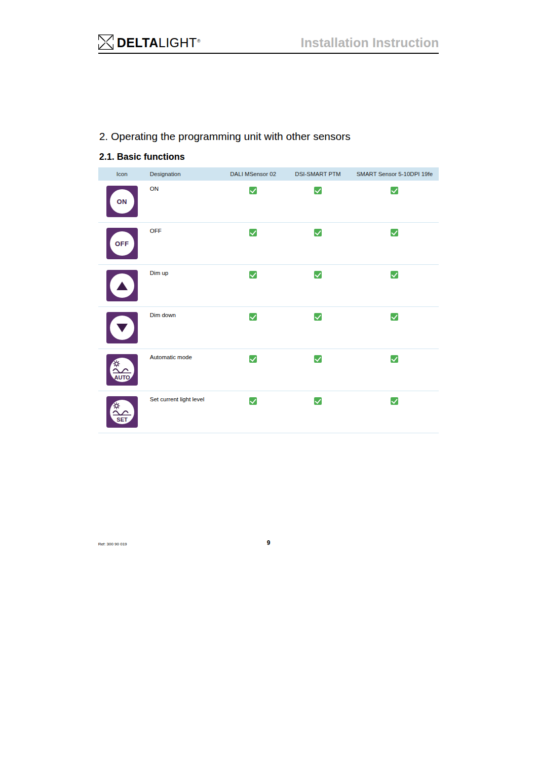DELTALIGHT®
Installation Instruction
2. Operating the programming unit with other sensors
2.1. Basic functions
| Icon | Designation | DALI MSensor 02 | DSI-SMART PTM | SMART Sensor 5-10DPI 19fe |
| --- | --- | --- | --- | --- |
| ON | ON | | | |
| OFF | OFF | | | |
| | Dim up | | | |
| | Dim down | | | |
| AUTO | Automatic mode | | | |
| SET | Set current light level | | | |
Ref: 300 90 019
9